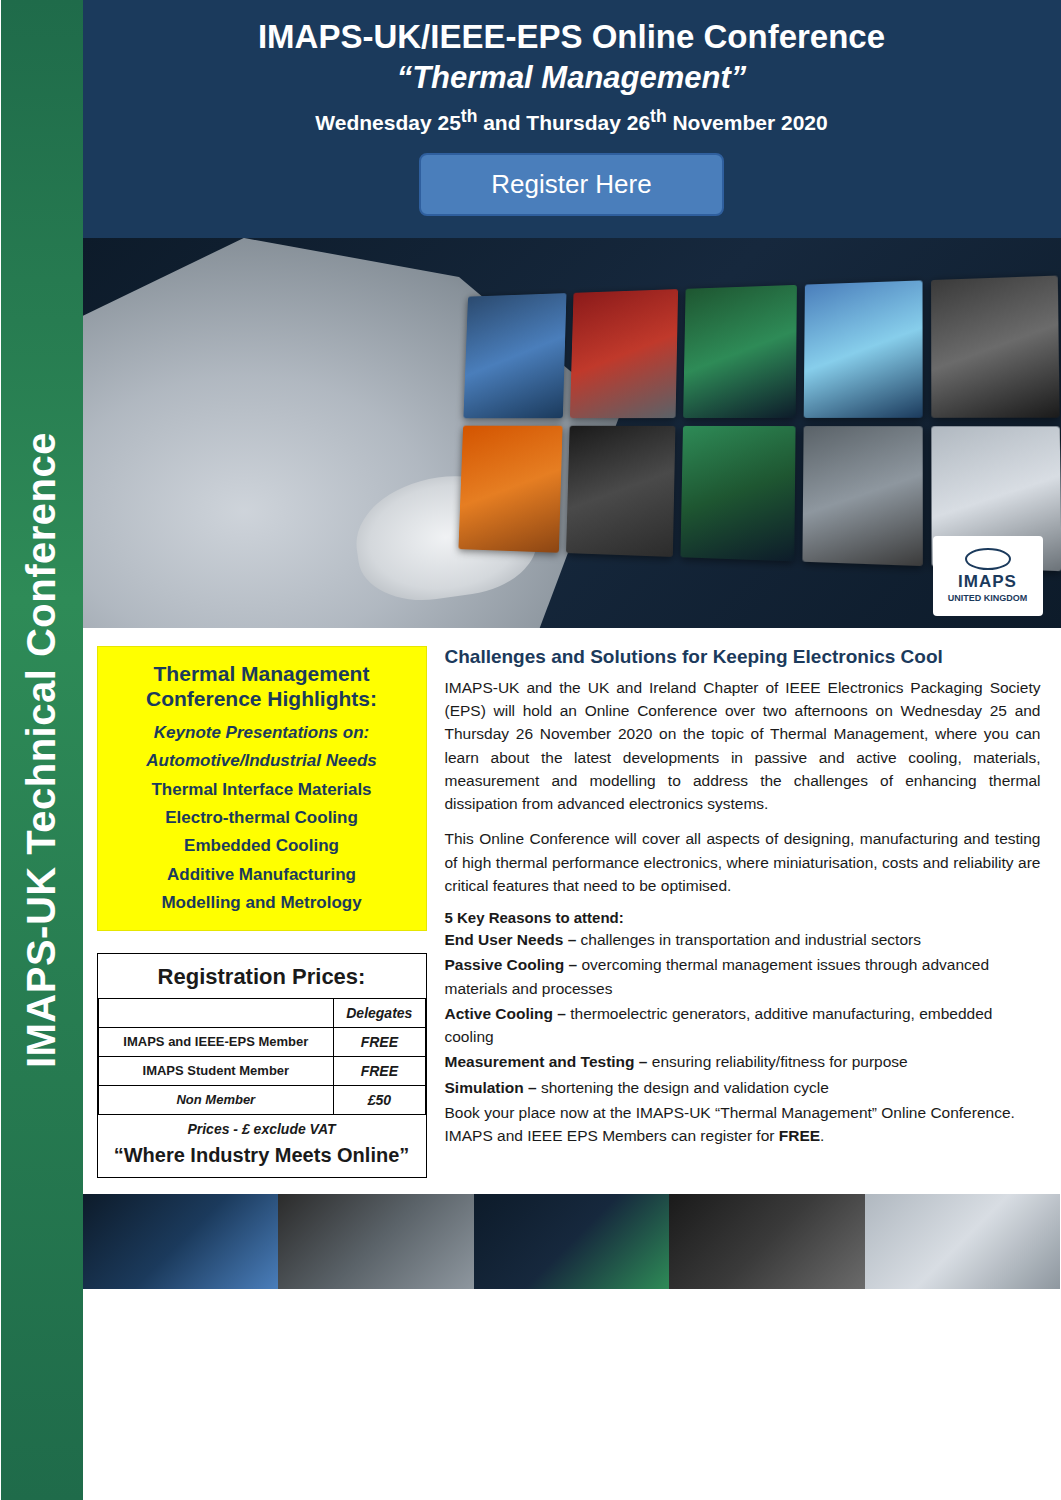IMAPS-UK Technical Conference
IMAPS-UK/IEEE-EPS Online Conference
“Thermal Management”
Wednesday 25th and Thursday 26th November 2020
Register Here
IMAPS
UNITED KINGDOM
Thermal Management
Conference Highlights:
Keynote Presentations on:
Automotive/Industrial Needs
Thermal Interface Materials
Electro-thermal Cooling
Embedded Cooling
Additive Manufacturing
Modelling and Metrology
Registration Prices:
| | Delegates |
| --- | --- |
| IMAPS and IEEE-EPS Member | FREE |
| IMAPS Student Member | FREE |
| Non Member | £50 |
Prices - £ exclude VAT
“Where Industry Meets Online”
Challenges and Solutions for Keeping Electronics Cool
IMAPS-UK and the UK and Ireland Chapter of IEEE Electronics Packaging Society (EPS) will hold an Online Conference over two afternoons on Wednesday 25 and Thursday 26 November 2020 on the topic of Thermal Management, where you can learn about the latest developments in passive and active cooling, materials, measurement and modelling to address the challenges of enhancing thermal dissipation from advanced electronics systems.
This Online Conference will cover all aspects of designing, manufacturing and testing of high thermal performance electronics, where miniaturisation, costs and reliability are critical features that need to be optimised.
5 Key Reasons to attend:
End User Needs – challenges in transportation and industrial sectors
Passive Cooling – overcoming thermal management issues through advanced materials and processes
Active Cooling – thermoelectric generators, additive manufacturing, embedded cooling
Measurement and Testing – ensuring reliability/fitness for purpose
Simulation – shortening the design and validation cycle
Book your place now at the IMAPS-UK “Thermal Management” Online Conference. IMAPS and IEEE EPS Members can register for FREE.